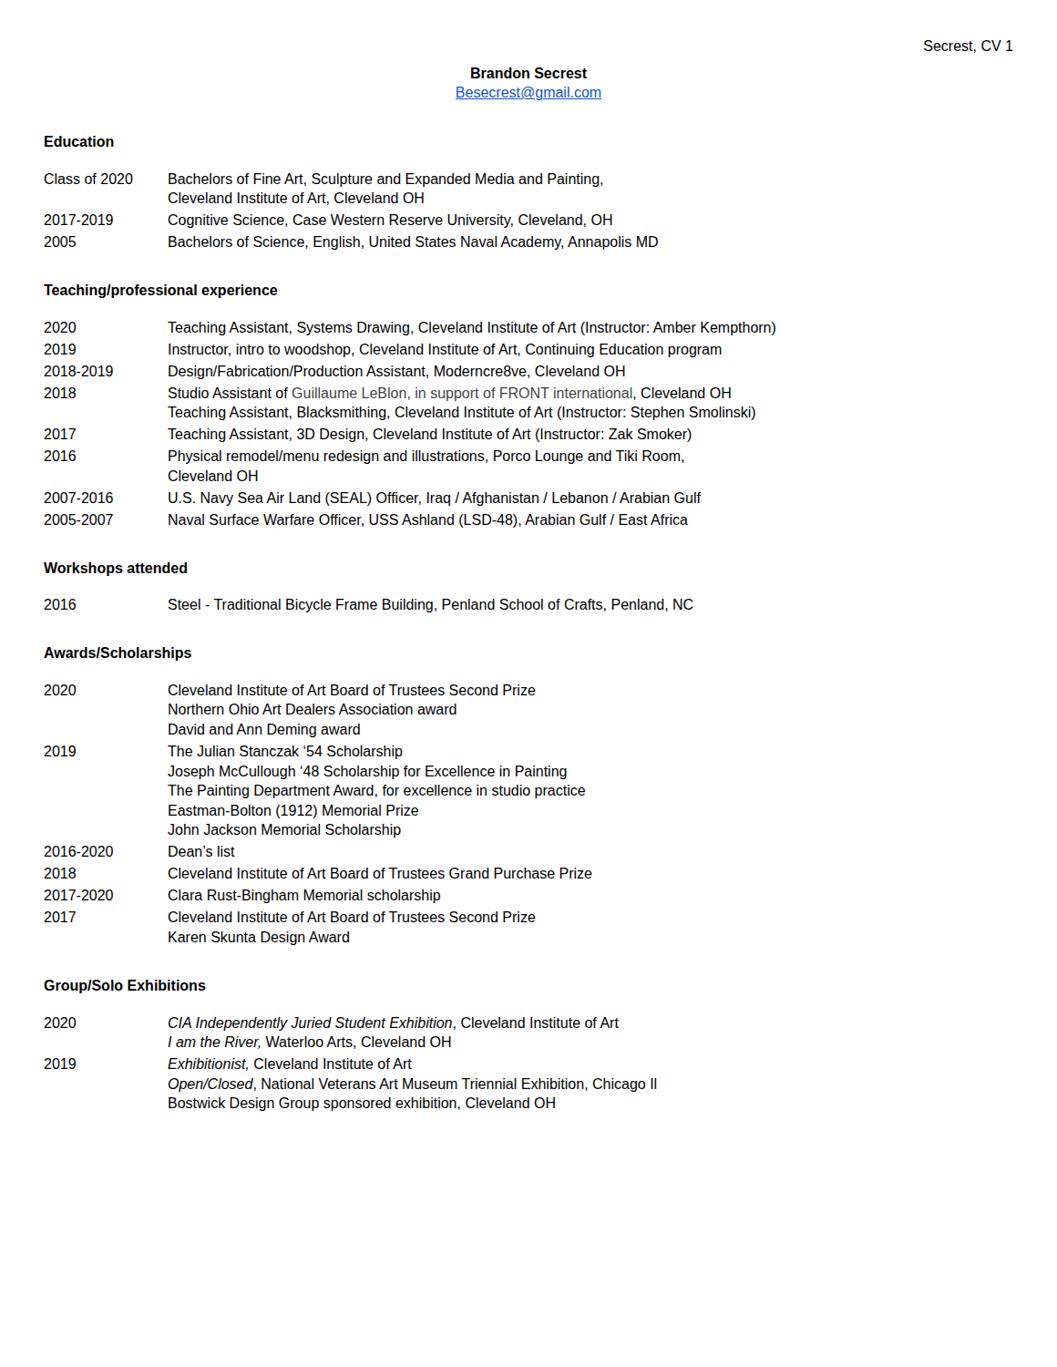Secrest, CV 1
Brandon Secrest
Besecrest@gmail.com
Education
| Class of 2020 | Bachelors of Fine Art, Sculpture and Expanded Media and Painting, Cleveland Institute of Art, Cleveland OH |
| 2017-2019 | Cognitive Science, Case Western Reserve University, Cleveland, OH |
| 2005 | Bachelors of Science, English, United States Naval Academy, Annapolis MD |
Teaching/professional experience
| 2020 | Teaching Assistant, Systems Drawing, Cleveland Institute of Art (Instructor: Amber Kempthorn) |
| 2019 | Instructor, intro to woodshop, Cleveland Institute of Art, Continuing Education program |
| 2018-2019 | Design/Fabrication/Production Assistant, Moderncre8ve, Cleveland OH |
| 2018 | Studio Assistant of Guillaume LeBlon, in support of FRONT international , Cleveland OH Teaching Assistant, Blacksmithing, Cleveland Institute of Art (Instructor: Stephen Smolinski) |
| 2017 | Teaching Assistant, 3D Design, Cleveland Institute of Art (Instructor: Zak Smoker) |
| 2016 | Physical remodel/menu redesign and illustrations, Porco Lounge and Tiki Room, Cleveland OH |
| 2007-2016 | U.S. Navy Sea Air Land (SEAL) Officer, Iraq / Afghanistan / Lebanon / Arabian Gulf |
| 2005-2007 | Naval Surface Warfare Officer, USS Ashland (LSD-48), Arabian Gulf / East Africa |
Workshops attended
| 2016 | Steel - Traditional Bicycle Frame Building, Penland School of Crafts, Penland, NC |
Awards/Scholarships
| 2020 | Cleveland Institute of Art Board of Trustees Second Prize Northern Ohio Art Dealers Association award David and Ann Deming award |
| 2019 | The Julian Stanczak ‘54 Scholarship Joseph McCullough ‘48 Scholarship for Excellence in Painting The Painting Department Award, for excellence in studio practice Eastman-Bolton (1912) Memorial Prize John Jackson Memorial Scholarship |
| 2016-2020 | Dean’s list |
| 2018 | Cleveland Institute of Art Board of Trustees Grand Purchase Prize |
| 2017-2020 | Clara Rust-Bingham Memorial scholarship |
| 2017 | Cleveland Institute of Art Board of Trustees Second Prize Karen Skunta Design Award |
Group/Solo Exhibitions
| 2020 | CIA Independently Juried Student Exhibition , Cleveland Institute of Art I am the River, Waterloo Arts, Cleveland OH |
| 2019 | Exhibitionist, Cleveland Institute of Art Open/Closed , National Veterans Art Museum Triennial Exhibition, Chicago Il Bostwick Design Group sponsored exhibition, Cleveland OH |